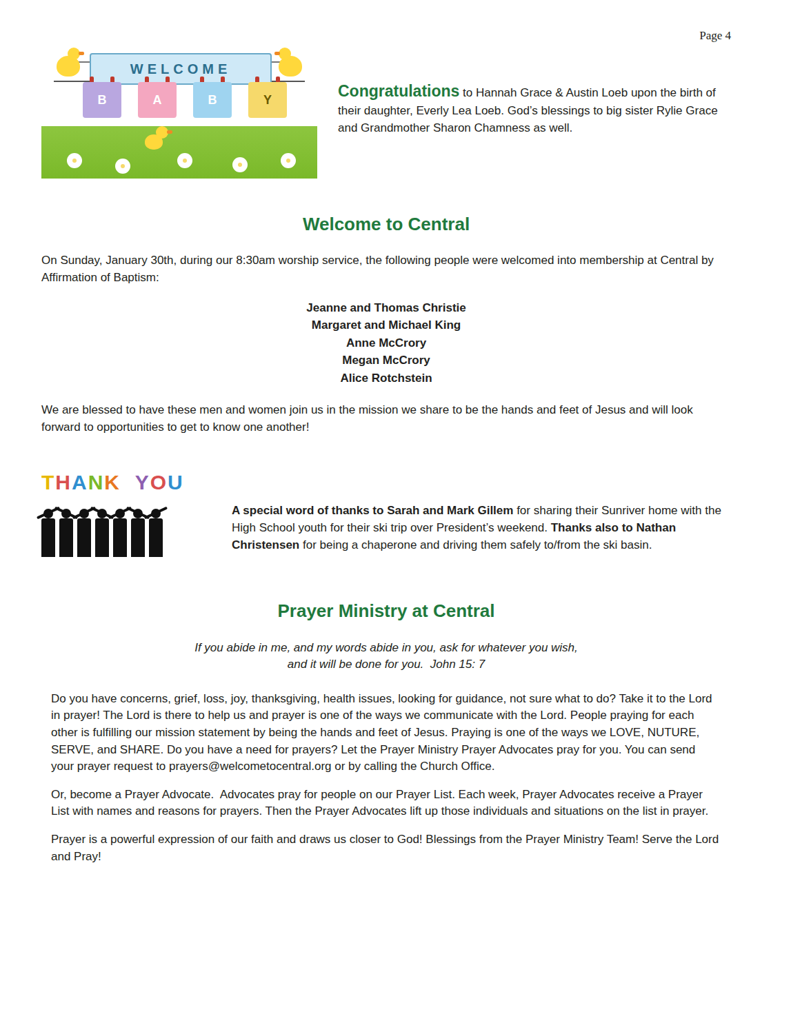Page 4
WELCOME
B
A
B
Y
Congratulations to Hannah Grace & Austin Loeb upon the birth of their daughter, Everly Lea Loeb. God’s blessings to big sister Rylie Grace and Grandmother Sharon Chamness as well.
Welcome to Central
On Sunday, January 30th, during our 8:30am worship service, the following people were welcomed into membership at Central by Affirmation of Baptism:
Jeanne and Thomas Christie
Margaret and Michael King
Anne McCrory
Megan McCrory
Alice Rotchstein
We are blessed to have these men and women join us in the mission we share to be the hands and feet of Jesus and will look forward to opportunities to get to know one another!
THANK YOU
A special word of thanks to Sarah and Mark Gillem for sharing their Sunriver home with the High School youth for their ski trip over President’s weekend. Thanks also to Nathan Christensen for being a chaperone and driving them safely to/from the ski basin.
Prayer Ministry at Central
If you abide in me, and my words abide in you, ask for whatever you wish,
and it will be done for you. John 15: 7
Do you have concerns, grief, loss, joy, thanksgiving, health issues, looking for guidance, not sure what to do? Take it to the Lord in prayer! The Lord is there to help us and prayer is one of the ways we communicate with the Lord. People praying for each other is fulfilling our mission statement by being the hands and feet of Jesus. Praying is one of the ways we LOVE, NUTURE, SERVE, and SHARE. Do you have a need for prayers? Let the Prayer Ministry Prayer Advocates pray for you. You can send your prayer request to prayers@welcometocentral.org or by calling the Church Office.
Or, become a Prayer Advocate. Advocates pray for people on our Prayer List. Each week, Prayer Advocates receive a Prayer List with names and reasons for prayers. Then the Prayer Advocates lift up those individuals and situations on the list in prayer.
Prayer is a powerful expression of our faith and draws us closer to God! Blessings from the Prayer Ministry Team! Serve the Lord and Pray!